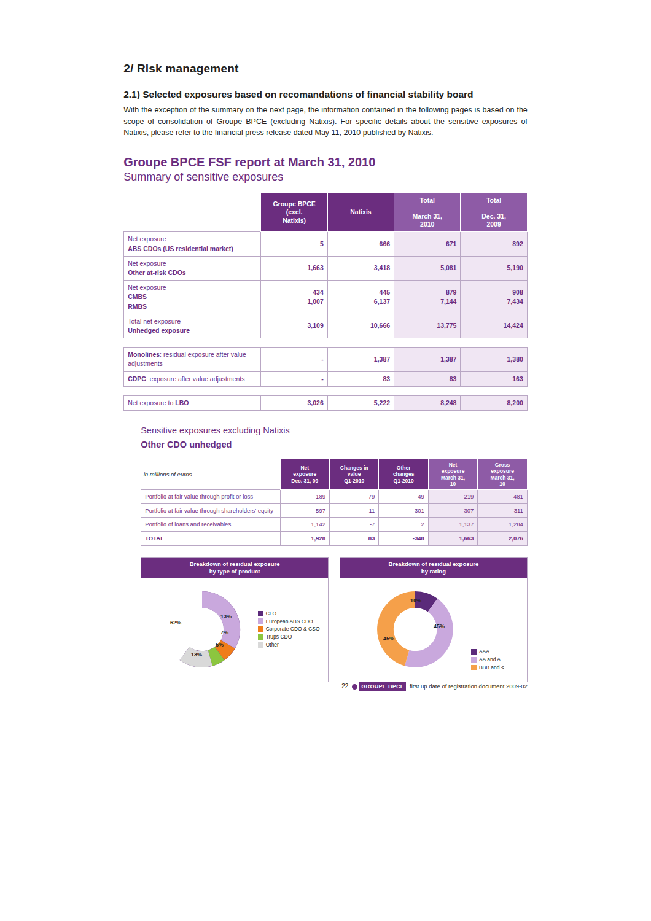2/ Risk management
2.1) Selected exposures based on recomandations of financial stability board
With the exception of the summary on the next page, the information contained in the following pages is based on the scope of consolidation of Groupe BPCE (excluding Natixis). For specific details about the sensitive exposures of Natixis, please refer to the financial press release dated May 11, 2010 published by Natixis.
Groupe BPCE FSF report at March 31, 2010
Summary of sensitive exposures
| | Groupe BPCE (excl. Natixis) | Natixis | Total March 31, 2010 | Total Dec. 31, 2009 |
| --- | --- | --- | --- | --- |
| Net exposure ABS CDOs (US residential market) | 5 | 666 | 671 | 892 |
| Net exposure Other at-risk CDOs | 1,663 | 3,418 | 5,081 | 5,190 |
| Net exposure CMBS RMBS | 434 1,007 | 445 6,137 | 879 7,144 | 908 7,434 |
| Total net exposure Unhedged exposure | 3,109 | 10,666 | 13,775 | 14,424 |
| Monolines : residual exposure after value adjustments | - | 1,387 | 1,387 | 1,380 |
| CDPC : exposure after value adjustments | - | 83 | 83 | 163 |
| Net exposure to LBO | 3,026 | 5,222 | 8,248 | 8,200 |
Sensitive exposures excluding Natixis
Other CDO unhedged
| in millions of euros | Net exposure Dec. 31, 09 | Changes in value Q1-2010 | Other changes Q1-2010 | Net exposure March 31, 10 | Gross exposure March 31, 10 |
| --- | --- | --- | --- | --- | --- |
| Portfolio at fair value through profit or loss | 189 | 79 | -49 | 219 | 481 |
| Portfolio at fair value through shareholders' equity | 597 | 11 | -301 | 307 | 311 |
| Portfolio of loans and receivables | 1,142 | -7 | 2 | 1,137 | 1,284 |
| TOTAL | 1,928 | 83 | -348 | 1,663 | 2,076 |
Breakdown of residual exposure
by type of product
62% 13% 7% 5% 13%
CLO
European ABS CDO
Corporate CDO & CSO
Trups CDO
Other
Breakdown of residual exposure
by rating
10% 45% 45%
AAA
AA and A
BBB and <
22 GROUPE BPCE first up date of registration document 2009-02